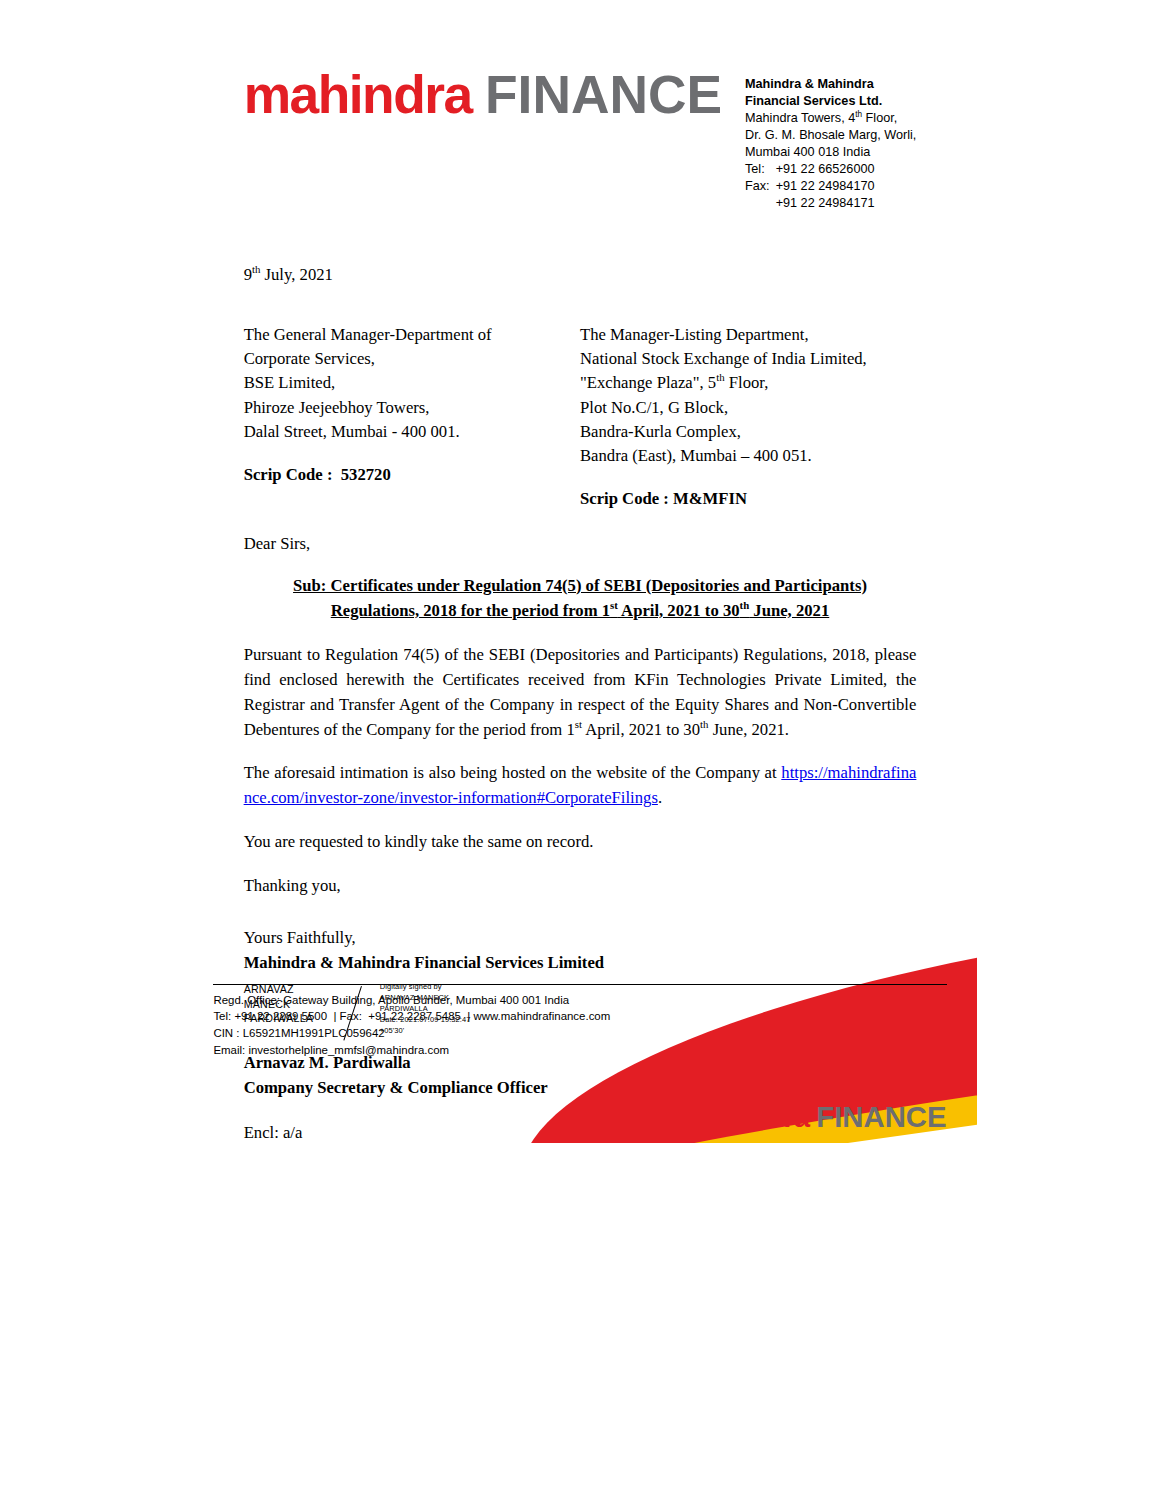mahindra FINANCE
Mahindra & Mahindra
Financial Services Ltd.
Mahindra Towers, 4th Floor,
Dr. G. M. Bhosale Marg, Worli,
Mumbai 400 018 India
| Tel: | +91 22 66526000 |
| Fax: | +91 22 24984170 |
| | +91 22 24984171 |
9th July, 2021
| The General Manager-Department of Corporate Services, BSE Limited, Phiroze Jeejeebhoy Towers, Dalal Street, Mumbai - 400 001. Scrip Code : 532720 | The Manager-Listing Department, National Stock Exchange of India Limited, "Exchange Plaza", 5 th Floor, Plot No.C/1, G Block, Bandra-Kurla Complex, Bandra (East), Mumbai – 400 051. Scrip Code : M&MFIN |
Dear Sirs,
Sub: Certificates under Regulation 74(5) of SEBI (Depositories and Participants)
Regulations, 2018 for the period from 1st April, 2021 to 30th June, 2021
Pursuant to Regulation 74(5) of the SEBI (Depositories and Participants) Regulations, 2018, please find enclosed herewith the Certificates received from KFin Technologies Private Limited, the Registrar and Transfer Agent of the Company in respect of the Equity Shares and Non-Convertible Debentures of the Company for the period from 1st April, 2021 to 30th June, 2021.
The aforesaid intimation is also being hosted on the website of the Company at https://mahindrafinance.com/investor-zone/investor-information#CorporateFilings.
You are requested to kindly take the same on record.
Thanking you,
Yours Faithfully,
Mahindra & Mahindra Financial Services Limited
ARNAVAZ
MANECK
PARDIWALLA
Digitally signed by
ARNAVAZ MANECK
PARDIWALLA
Date: 2021.07.09 19:32:47
+05'30'
Arnavaz M. Pardiwalla
Company Secretary & Compliance Officer
Encl: a/a
Regd. Office: Gateway Building, Apollo Bunder, Mumbai 400 001 India
Tel: +91 22 2289 5500 | Fax: +91 22 2287 5485 | www.mahindrafinance.com
CIN : L65921MH1991PLC059642
Email: investorhelpline_mmfsl@mahindra.com
mahindra FINANCE